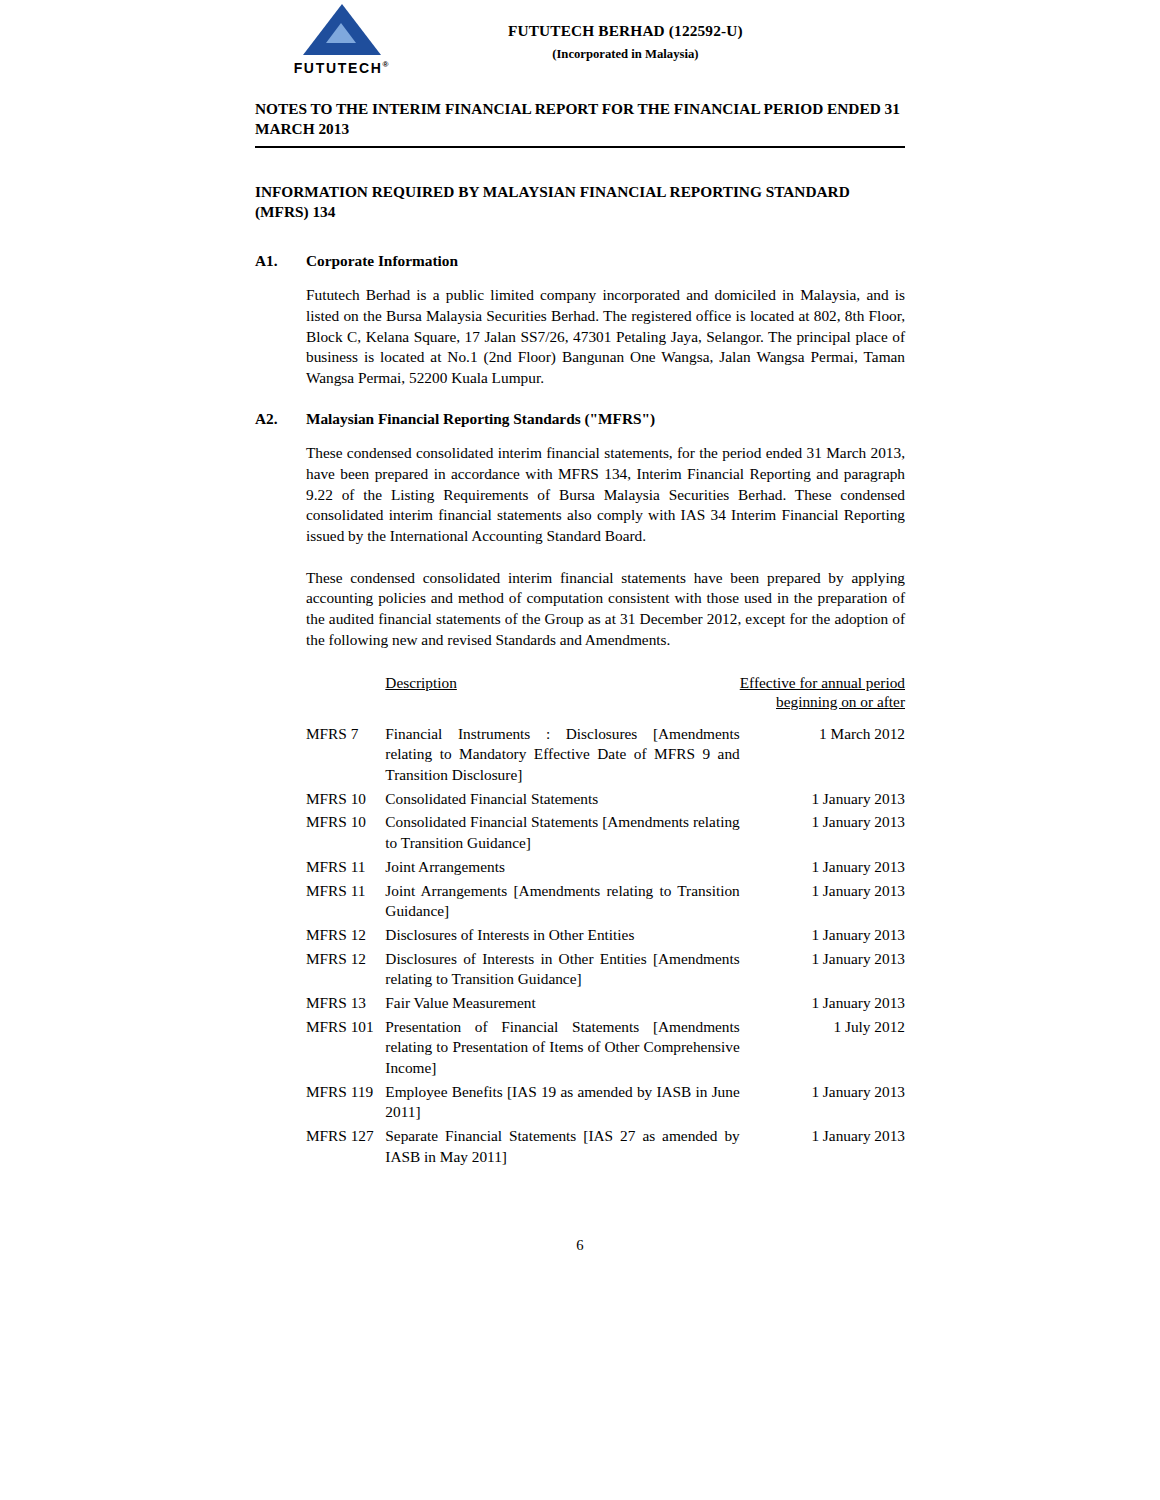FUTUTECH®
FUTUTECH BERHAD (122592-U)
(Incorporated in Malaysia)
NOTES TO THE INTERIM FINANCIAL REPORT FOR THE FINANCIAL PERIOD ENDED 31 MARCH 2013
INFORMATION REQUIRED BY MALAYSIAN FINANCIAL REPORTING STANDARD (MFRS) 134
A1.
Corporate Information
Fututech Berhad is a public limited company incorporated and domiciled in Malaysia, and is listed on the Bursa Malaysia Securities Berhad. The registered office is located at 802, 8th Floor, Block C, Kelana Square, 17 Jalan SS7/26, 47301 Petaling Jaya, Selangor. The principal place of business is located at No.1 (2nd Floor) Bangunan One Wangsa, Jalan Wangsa Permai, Taman Wangsa Permai, 52200 Kuala Lumpur.
A2.
Malaysian Financial Reporting Standards ("MFRS")
These condensed consolidated interim financial statements, for the period ended 31 March 2013, have been prepared in accordance with MFRS 134, Interim Financial Reporting and paragraph 9.22 of the Listing Requirements of Bursa Malaysia Securities Berhad. These condensed consolidated interim financial statements also comply with IAS 34 Interim Financial Reporting issued by the International Accounting Standard Board.
These condensed consolidated interim financial statements have been prepared by applying accounting policies and method of computation consistent with those used in the preparation of the audited financial statements of the Group as at 31 December 2012, except for the adoption of the following new and revised Standards and Amendments.
| | Description | Effective for annual period beginning on or after |
| MFRS 7 | Financial Instruments : Disclosures [Amendments relating to Mandatory Effective Date of MFRS 9 and Transition Disclosure] | 1 March 2012 |
| MFRS 10 | Consolidated Financial Statements | 1 January 2013 |
| MFRS 10 | Consolidated Financial Statements [Amendments relating to Transition Guidance] | 1 January 2013 |
| MFRS 11 | Joint Arrangements | 1 January 2013 |
| MFRS 11 | Joint Arrangements [Amendments relating to Transition Guidance] | 1 January 2013 |
| MFRS 12 | Disclosures of Interests in Other Entities | 1 January 2013 |
| MFRS 12 | Disclosures of Interests in Other Entities [Amendments relating to Transition Guidance] | 1 January 2013 |
| MFRS 13 | Fair Value Measurement | 1 January 2013 |
| MFRS 101 | Presentation of Financial Statements [Amendments relating to Presentation of Items of Other Comprehensive Income] | 1 July 2012 |
| MFRS 119 | Employee Benefits [IAS 19 as amended by IASB in June 2011] | 1 January 2013 |
| MFRS 127 | Separate Financial Statements [IAS 27 as amended by IASB in May 2011] | 1 January 2013 |
6